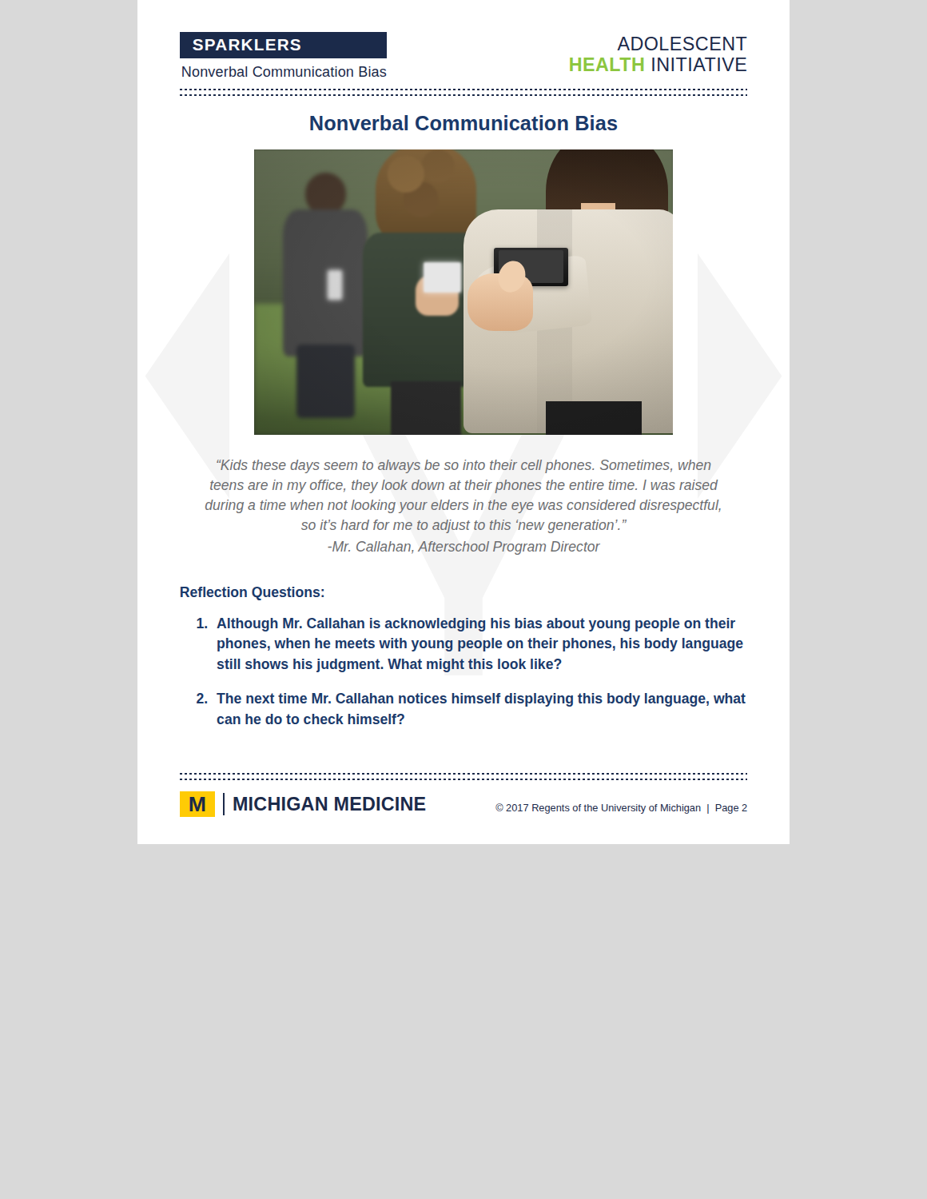SPARKLERS
Nonverbal Communication Bias
ADOLESCENT
HEALTH INITIATIVE
Nonverbal Communication Bias
“Kids these days seem to always be so into their cell phones. Sometimes, when teens are in my office, they look down at their phones the entire time. I was raised during a time when not looking your elders in the eye was considered disrespectful, so it’s hard for me to adjust to this ‘new generation’.” -Mr. Callahan, Afterschool Program Director
Reflection Questions:
Although Mr. Callahan is acknowledging his bias about young people on their phones, when he meets with young people on their phones, his body language still shows his judgment. What might this look like?
The next time Mr. Callahan notices himself displaying this body language, what can he do to check himself?
MICHIGAN MEDICINE
© 2017 Regents of the University of Michigan | Page 2